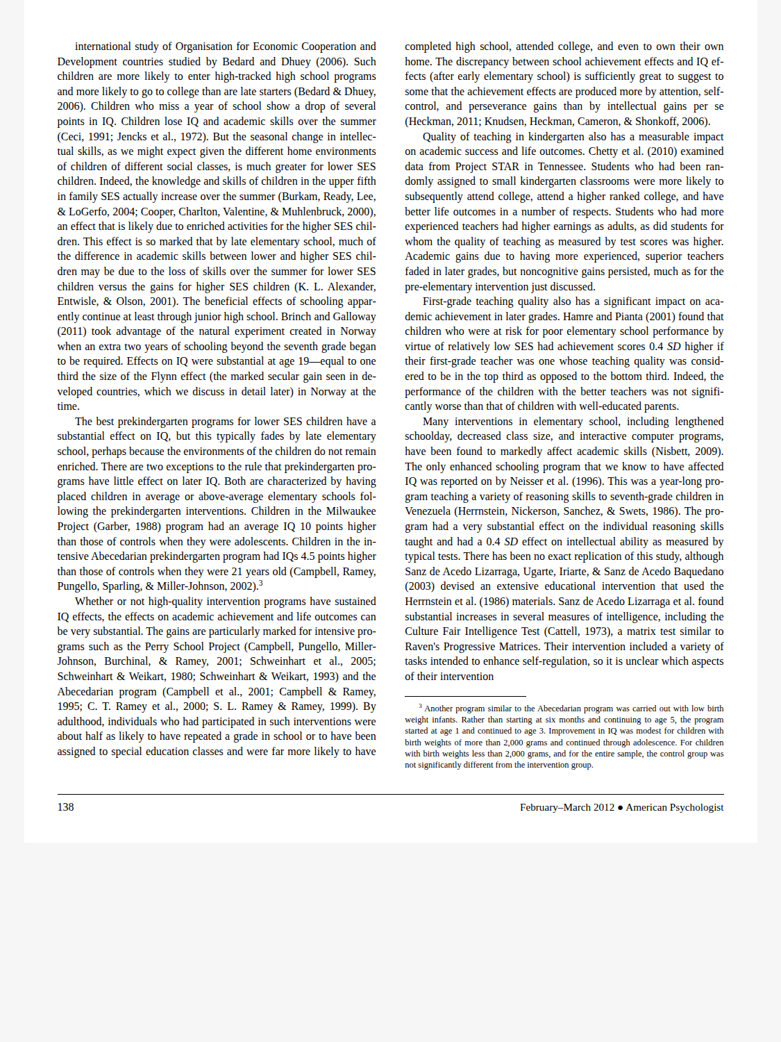international study of Organisation for Economic Cooperation and Development countries studied by Bedard and Dhuey (2006). Such children are more likely to enter high-tracked high school programs and more likely to go to college than are late starters (Bedard & Dhuey, 2006). Children who miss a year of school show a drop of several points in IQ. Children lose IQ and academic skills over the summer (Ceci, 1991; Jencks et al., 1972). But the seasonal change in intellectual skills, as we might expect given the different home environments of children of different social classes, is much greater for lower SES children. Indeed, the knowledge and skills of children in the upper fifth in family SES actually increase over the summer (Burkam, Ready, Lee, & LoGerfo, 2004; Cooper, Charlton, Valentine, & Muhlenbruck, 2000), an effect that is likely due to enriched activities for the higher SES children. This effect is so marked that by late elementary school, much of the difference in academic skills between lower and higher SES children may be due to the loss of skills over the summer for lower SES children versus the gains for higher SES children (K. L. Alexander, Entwisle, & Olson, 2001). The beneficial effects of schooling apparently continue at least through junior high school. Brinch and Galloway (2011) took advantage of the natural experiment created in Norway when an extra two years of schooling beyond the seventh grade began to be required. Effects on IQ were substantial at age 19—equal to one third the size of the Flynn effect (the marked secular gain seen in developed countries, which we discuss in detail later) in Norway at the time.
The best prekindergarten programs for lower SES children have a substantial effect on IQ, but this typically fades by late elementary school, perhaps because the environments of the children do not remain enriched. There are two exceptions to the rule that prekindergarten programs have little effect on later IQ. Both are characterized by having placed children in average or above-average elementary schools following the prekindergarten interventions. Children in the Milwaukee Project (Garber, 1988) program had an average IQ 10 points higher than those of controls when they were adolescents. Children in the intensive Abecedarian prekindergarten program had IQs 4.5 points higher than those of controls when they were 21 years old (Campbell, Ramey, Pungello, Sparling, & Miller-Johnson, 2002).3
Whether or not high-quality intervention programs have sustained IQ effects, the effects on academic achievement and life outcomes can be very substantial. The gains are particularly marked for intensive programs such as the Perry School Project (Campbell, Pungello, Miller-Johnson, Burchinal, & Ramey, 2001; Schweinhart et al., 2005; Schweinhart & Weikart, 1980; Schweinhart & Weikart, 1993) and the Abecedarian program (Campbell et al., 2001; Campbell & Ramey, 1995; C. T. Ramey et al., 2000; S. L. Ramey & Ramey, 1999). By adulthood, individuals who had participated in such interventions were about half as likely to have repeated a grade in school or to have been assigned to special education classes and were far more likely to have completed high school, attended college, and even to own their own home. The discrepancy between school achievement effects and IQ effects (after early elementary school) is sufficiently great to suggest to some that the achievement effects are produced more by attention, self-control, and perseverance gains than by intellectual gains per se (Heckman, 2011; Knudsen, Heckman, Cameron, & Shonkoff, 2006).
Quality of teaching in kindergarten also has a measurable impact on academic success and life outcomes. Chetty et al. (2010) examined data from Project STAR in Tennessee. Students who had been randomly assigned to small kindergarten classrooms were more likely to subsequently attend college, attend a higher ranked college, and have better life outcomes in a number of respects. Students who had more experienced teachers had higher earnings as adults, as did students for whom the quality of teaching as measured by test scores was higher. Academic gains due to having more experienced, superior teachers faded in later grades, but noncognitive gains persisted, much as for the pre-elementary intervention just discussed.
First-grade teaching quality also has a significant impact on academic achievement in later grades. Hamre and Pianta (2001) found that children who were at risk for poor elementary school performance by virtue of relatively low SES had achievement scores 0.4 SD higher if their first-grade teacher was one whose teaching quality was considered to be in the top third as opposed to the bottom third. Indeed, the performance of the children with the better teachers was not significantly worse than that of children with well-educated parents.
Many interventions in elementary school, including lengthened schoolday, decreased class size, and interactive computer programs, have been found to markedly affect academic skills (Nisbett, 2009). The only enhanced schooling program that we know to have affected IQ was reported on by Neisser et al. (1996). This was a year-long program teaching a variety of reasoning skills to seventh-grade children in Venezuela (Herrnstein, Nickerson, Sanchez, & Swets, 1986). The program had a very substantial effect on the individual reasoning skills taught and had a 0.4 SD effect on intellectual ability as measured by typical tests. There has been no exact replication of this study, although Sanz de Acedo Lizarraga, Ugarte, Iriarte, & Sanz de Acedo Baquedano (2003) devised an extensive educational intervention that used the Herrnstein et al. (1986) materials. Sanz de Acedo Lizarraga et al. found substantial increases in several measures of intelligence, including the Culture Fair Intelligence Test (Cattell, 1973), a matrix test similar to Raven's Progressive Matrices. Their intervention included a variety of tasks intended to enhance self-regulation, so it is unclear which aspects of their intervention
3 Another program similar to the Abecedarian program was carried out with low birth weight infants. Rather than starting at six months and continuing to age 5, the program started at age 1 and continued to age 3. Improvement in IQ was modest for children with birth weights of more than 2,000 grams and continued through adolescence. For children with birth weights less than 2,000 grams, and for the entire sample, the control group was not significantly different from the intervention group.
138 February–March 2012 ● American Psychologist